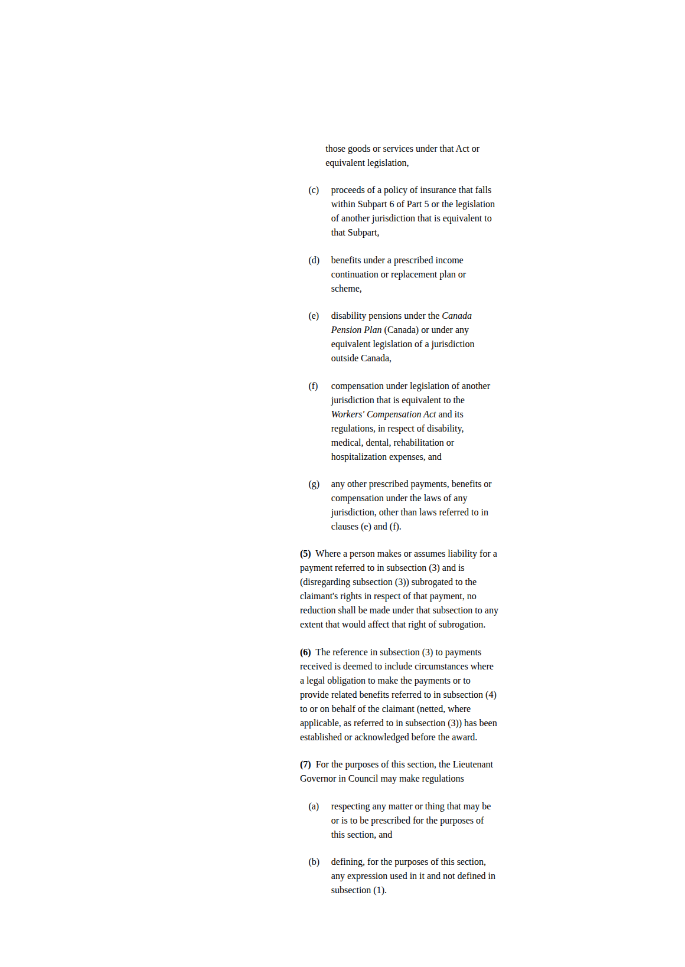those goods or services under that Act or equivalent legislation,
(c)
proceeds of a policy of insurance that falls within Subpart 6 of Part 5 or the legislation of another jurisdiction that is equivalent to that Subpart,
(d)
benefits under a prescribed income continuation or replacement plan or scheme,
(e)
disability pensions under the Canada Pension Plan (Canada) or under any equivalent legislation of a jurisdiction outside Canada,
(f)
compensation under legislation of another jurisdiction that is equivalent to the Workers' Compensation Act and its regulations, in respect of disability, medical, dental, rehabilitation or hospitalization expenses, and
(g)
any other prescribed payments, benefits or compensation under the laws of any jurisdiction, other than laws referred to in clauses (e) and (f).
(5) Where a person makes or assumes liability for a payment referred to in subsection (3) and is (disregarding subsection (3)) subrogated to the claimant's rights in respect of that payment, no reduction shall be made under that subsection to any extent that would affect that right of subrogation.
(6) The reference in subsection (3) to payments received is deemed to include circumstances where a legal obligation to make the payments or to provide related benefits referred to in subsection (4) to or on behalf of the claimant (netted, where applicable, as referred to in subsection (3)) has been established or acknowledged before the award.
(7) For the purposes of this section, the Lieutenant Governor in Council may make regulations
(a)
respecting any matter or thing that may be or is to be prescribed for the purposes of this section, and
(b)
defining, for the purposes of this section, any expression used in it and not defined in subsection (1).